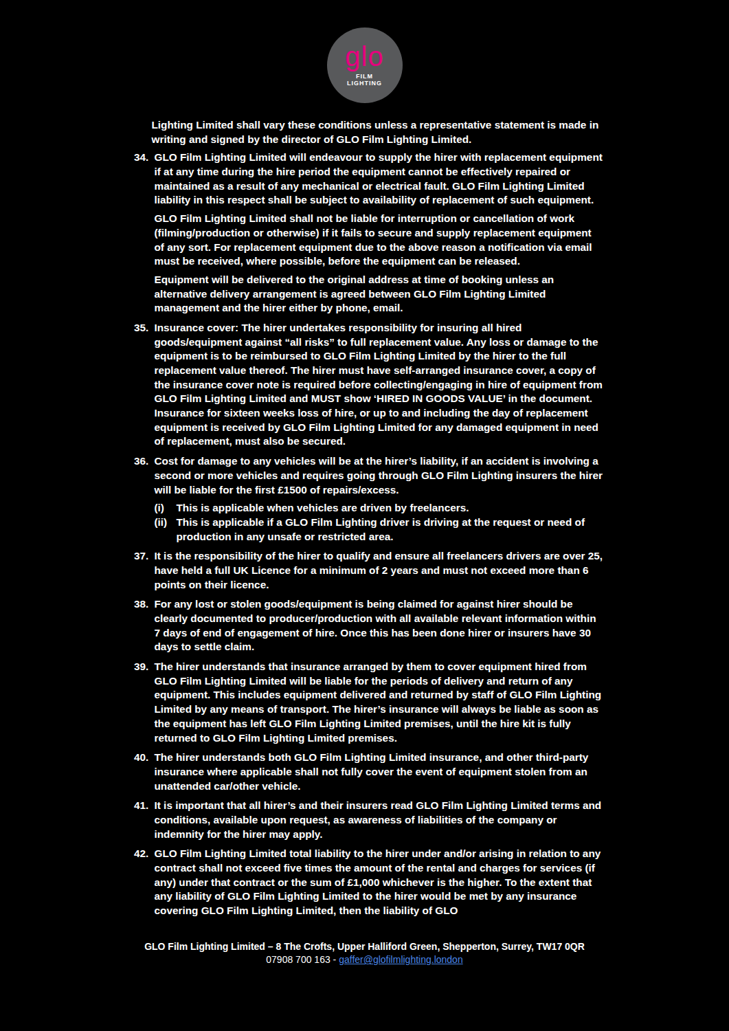glo
FILM
LIGHTING
Lighting Limited shall vary these conditions unless a representative statement is made in writing and signed by the director of GLO Film Lighting Limited.
GLO Film Lighting Limited will endeavour to supply the hirer with replacement equipment if at any time during the hire period the equipment cannot be effectively repaired or maintained as a result of any mechanical or electrical fault. GLO Film Lighting Limited liability in this respect shall be subject to availability of replacement of such equipment.
GLO Film Lighting Limited shall not be liable for interruption or cancellation of work (filming/production or otherwise) if it fails to secure and supply replacement equipment of any sort. For replacement equipment due to the above reason a notification via email must be received, where possible, before the equipment can be released.
Equipment will be delivered to the original address at time of booking unless an alternative delivery arrangement is agreed between GLO Film Lighting Limited management and the hirer either by phone, email.
Insurance cover: The hirer undertakes responsibility for insuring all hired goods/equipment against “all risks” to full replacement value. Any loss or damage to the equipment is to be reimbursed to GLO Film Lighting Limited by the hirer to the full replacement value thereof. The hirer must have self-arranged insurance cover, a copy of the insurance cover note is required before collecting/engaging in hire of equipment from GLO Film Lighting Limited and MUST show ‘HIRED IN GOODS VALUE’ in the document. Insurance for sixteen weeks loss of hire, or up to and including the day of replacement equipment is received by GLO Film Lighting Limited for any damaged equipment in need of replacement, must also be secured.
Cost for damage to any vehicles will be at the hirer’s liability, if an accident is involving a second or more vehicles and requires going through GLO Film Lighting insurers the hirer will be liable for the first £1500 of repairs/excess.
(i) This is applicable when vehicles are driven by freelancers.
(ii) This is applicable if a GLO Film Lighting driver is driving at the request or need of production in any unsafe or restricted area.
It is the responsibility of the hirer to qualify and ensure all freelancers drivers are over 25, have held a full UK Licence for a minimum of 2 years and must not exceed more than 6 points on their licence.
For any lost or stolen goods/equipment is being claimed for against hirer should be clearly documented to producer/production with all available relevant information within 7 days of end of engagement of hire. Once this has been done hirer or insurers have 30 days to settle claim.
The hirer understands that insurance arranged by them to cover equipment hired from GLO Film Lighting Limited will be liable for the periods of delivery and return of any equipment. This includes equipment delivered and returned by staff of GLO Film Lighting Limited by any means of transport. The hirer’s insurance will always be liable as soon as the equipment has left GLO Film Lighting Limited premises, until the hire kit is fully returned to GLO Film Lighting Limited premises.
The hirer understands both GLO Film Lighting Limited insurance, and other third-party insurance where applicable shall not fully cover the event of equipment stolen from an unattended car/other vehicle.
It is important that all hirer’s and their insurers read GLO Film Lighting Limited terms and conditions, available upon request, as awareness of liabilities of the company or indemnity for the hirer may apply.
GLO Film Lighting Limited total liability to the hirer under and/or arising in relation to any contract shall not exceed five times the amount of the rental and charges for services (if any) under that contract or the sum of £1,000 whichever is the higher. To the extent that any liability of GLO Film Lighting Limited to the hirer would be met by any insurance covering GLO Film Lighting Limited, then the liability of GLO
GLO Film Lighting Limited – 8 The Crofts, Upper Halliford Green, Shepperton, Surrey, TW17 0QR
07908 700 163 - gaffer@glofilmlighting.london